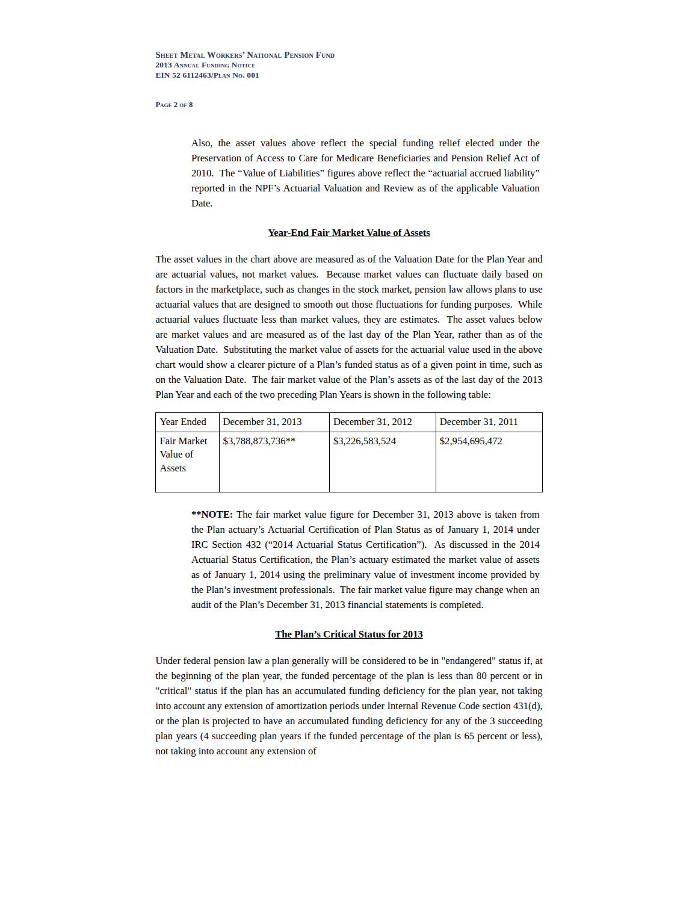Sheet Metal Workers’ National Pension Fund
2013 Annual Funding Notice
EIN 52 6112463/Plan No. 001
Page 2 of 8
Also, the asset values above reflect the special funding relief elected under the Preservation of Access to Care for Medicare Beneficiaries and Pension Relief Act of 2010. The “Value of Liabilities” figures above reflect the “actuarial accrued liability” reported in the NPF’s Actuarial Valuation and Review as of the applicable Valuation Date.
Year-End Fair Market Value of Assets
The asset values in the chart above are measured as of the Valuation Date for the Plan Year and are actuarial values, not market values. Because market values can fluctuate daily based on factors in the marketplace, such as changes in the stock market, pension law allows plans to use actuarial values that are designed to smooth out those fluctuations for funding purposes. While actuarial values fluctuate less than market values, they are estimates. The asset values below are market values and are measured as of the last day of the Plan Year, rather than as of the Valuation Date. Substituting the market value of assets for the actuarial value used in the above chart would show a clearer picture of a Plan’s funded status as of a given point in time, such as on the Valuation Date. The fair market value of the Plan’s assets as of the last day of the 2013 Plan Year and each of the two preceding Plan Years is shown in the following table:
| Year Ended | December 31, 2013 | December 31, 2012 | December 31, 2011 |
| Fair Market Value of Assets | $3,788,873,736** | $3,226,583,524 | $2,954,695,472 |
**NOTE: The fair market value figure for December 31, 2013 above is taken from the Plan actuary’s Actuarial Certification of Plan Status as of January 1, 2014 under IRC Section 432 (“2014 Actuarial Status Certification”). As discussed in the 2014 Actuarial Status Certification, the Plan’s actuary estimated the market value of assets as of January 1, 2014 using the preliminary value of investment income provided by the Plan’s investment professionals. The fair market value figure may change when an audit of the Plan’s December 31, 2013 financial statements is completed.
The Plan’s Critical Status for 2013
Under federal pension law a plan generally will be considered to be in "endangered" status if, at the beginning of the plan year, the funded percentage of the plan is less than 80 percent or in "critical" status if the plan has an accumulated funding deficiency for the plan year, not taking into account any extension of amortization periods under Internal Revenue Code section 431(d), or the plan is projected to have an accumulated funding deficiency for any of the 3 succeeding plan years (4 succeeding plan years if the funded percentage of the plan is 65 percent or less), not taking into account any extension of